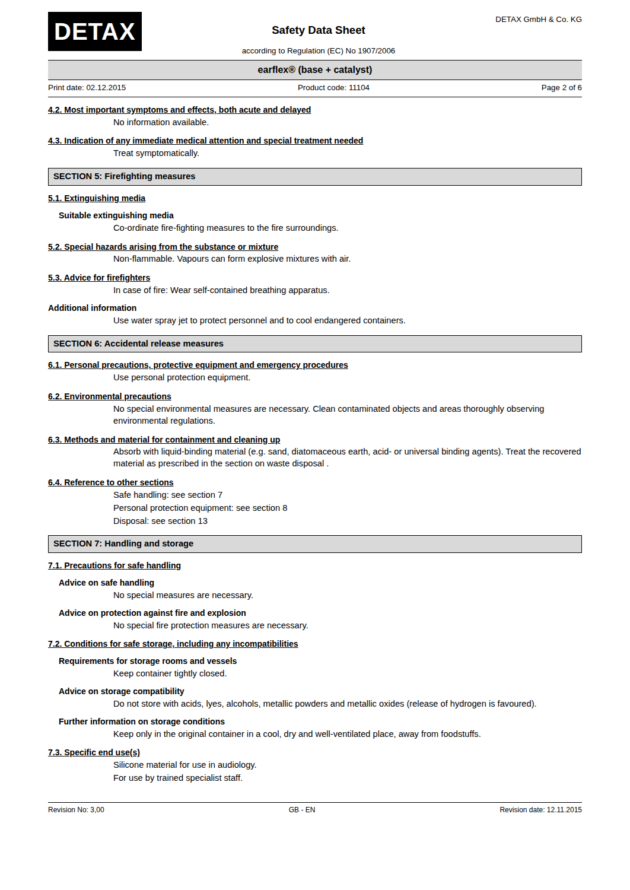DETAX
Safety Data Sheet
according to Regulation (EC) No 1907/2006
DETAX GmbH & Co. KG
earflex® (base + catalyst)
Print date: 02.12.2015
Product code: 11104
Page 2 of 6
4.2. Most important symptoms and effects, both acute and delayed
No information available.
4.3. Indication of any immediate medical attention and special treatment needed
Treat symptomatically.
SECTION 5: Firefighting measures
5.1. Extinguishing media
Suitable extinguishing media
Co-ordinate fire-fighting measures to the fire surroundings.
5.2. Special hazards arising from the substance or mixture
Non-flammable. Vapours can form explosive mixtures with air.
5.3. Advice for firefighters
In case of fire: Wear self-contained breathing apparatus.
Additional information
Use water spray jet to protect personnel and to cool endangered containers.
SECTION 6: Accidental release measures
6.1. Personal precautions, protective equipment and emergency procedures
Use personal protection equipment.
6.2. Environmental precautions
No special environmental measures are necessary. Clean contaminated objects and areas thoroughly observing environmental regulations.
6.3. Methods and material for containment and cleaning up
Absorb with liquid-binding material (e.g. sand, diatomaceous earth, acid- or universal binding agents). Treat the recovered material as prescribed in the section on waste disposal .
6.4. Reference to other sections
Safe handling: see section 7
Personal protection equipment: see section 8
Disposal: see section 13
SECTION 7: Handling and storage
7.1. Precautions for safe handling
Advice on safe handling
No special measures are necessary.
Advice on protection against fire and explosion
No special fire protection measures are necessary.
7.2. Conditions for safe storage, including any incompatibilities
Requirements for storage rooms and vessels
Keep container tightly closed.
Advice on storage compatibility
Do not store with acids, lyes, alcohols, metallic powders and metallic oxides (release of hydrogen is favoured).
Further information on storage conditions
Keep only in the original container in a cool, dry and well-ventilated place, away from foodstuffs.
7.3. Specific end use(s)
Silicone material for use in audiology.
For use by trained specialist staff.
Revision No: 3,00
GB - EN
Revision date: 12.11.2015